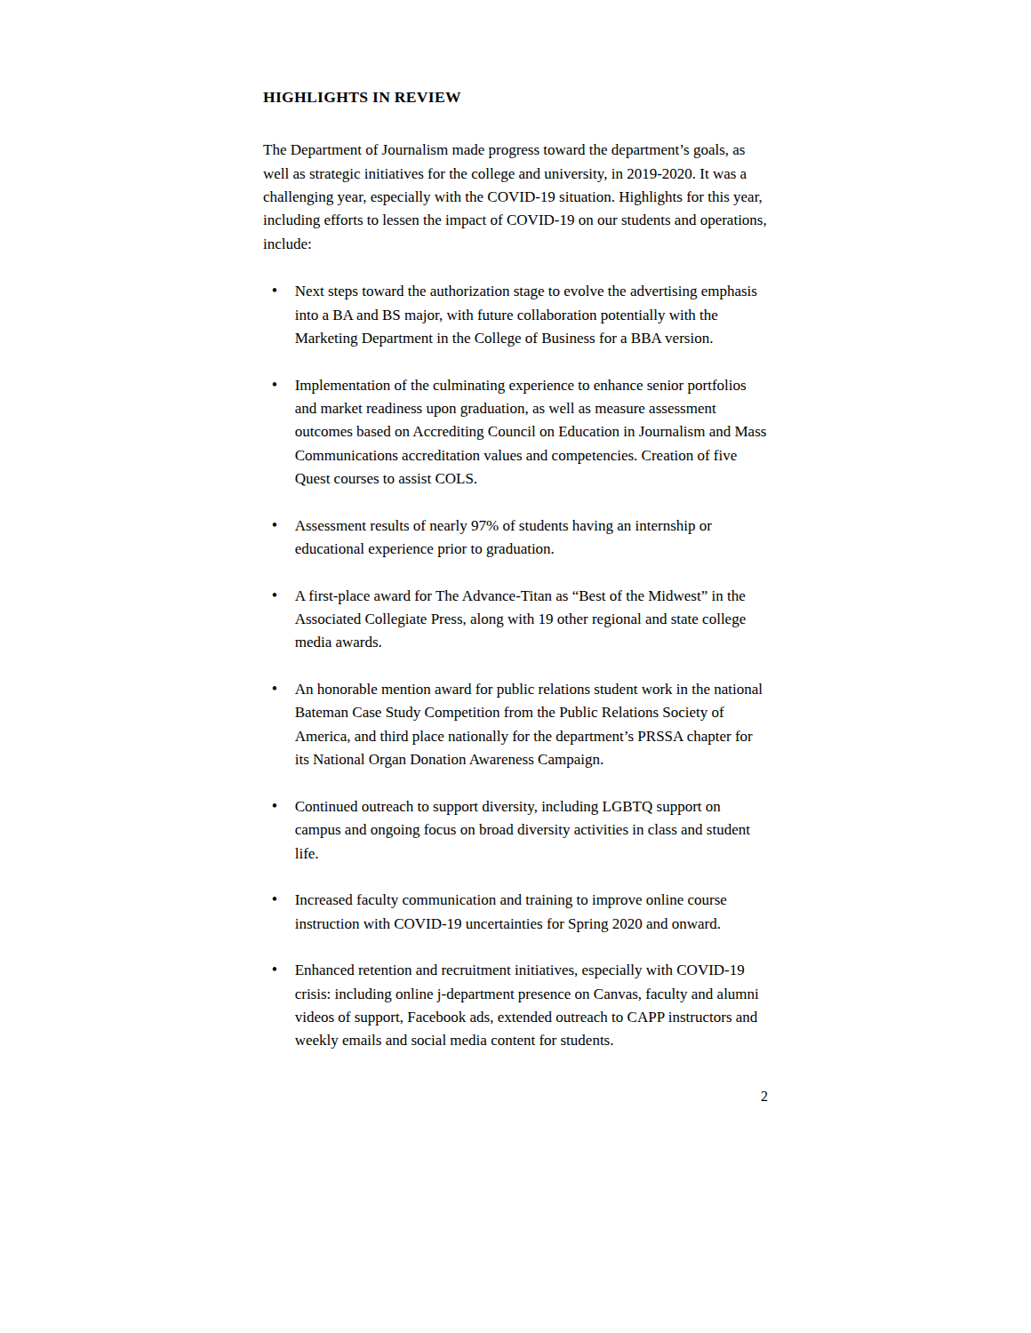HIGHLIGHTS IN REVIEW
The Department of Journalism made progress toward the department’s goals, as well as strategic initiatives for the college and university, in 2019-2020. It was a challenging year, especially with the COVID-19 situation. Highlights for this year, including efforts to lessen the impact of COVID-19 on our students and operations, include:
Next steps toward the authorization stage to evolve the advertising emphasis into a BA and BS major, with future collaboration potentially with the Marketing Department in the College of Business for a BBA version.
Implementation of the culminating experience to enhance senior portfolios and market readiness upon graduation, as well as measure assessment outcomes based on Accrediting Council on Education in Journalism and Mass Communications accreditation values and competencies. Creation of five Quest courses to assist COLS.
Assessment results of nearly 97% of students having an internship or educational experience prior to graduation.
A first-place award for The Advance-Titan as “Best of the Midwest” in the Associated Collegiate Press, along with 19 other regional and state college media awards.
An honorable mention award for public relations student work in the national Bateman Case Study Competition from the Public Relations Society of America, and third place nationally for the department’s PRSSA chapter for its National Organ Donation Awareness Campaign.
Continued outreach to support diversity, including LGBTQ support on campus and ongoing focus on broad diversity activities in class and student life.
Increased faculty communication and training to improve online course instruction with COVID-19 uncertainties for Spring 2020 and onward.
Enhanced retention and recruitment initiatives, especially with COVID-19 crisis: including online j-department presence on Canvas, faculty and alumni videos of support, Facebook ads, extended outreach to CAPP instructors and weekly emails and social media content for students.
2